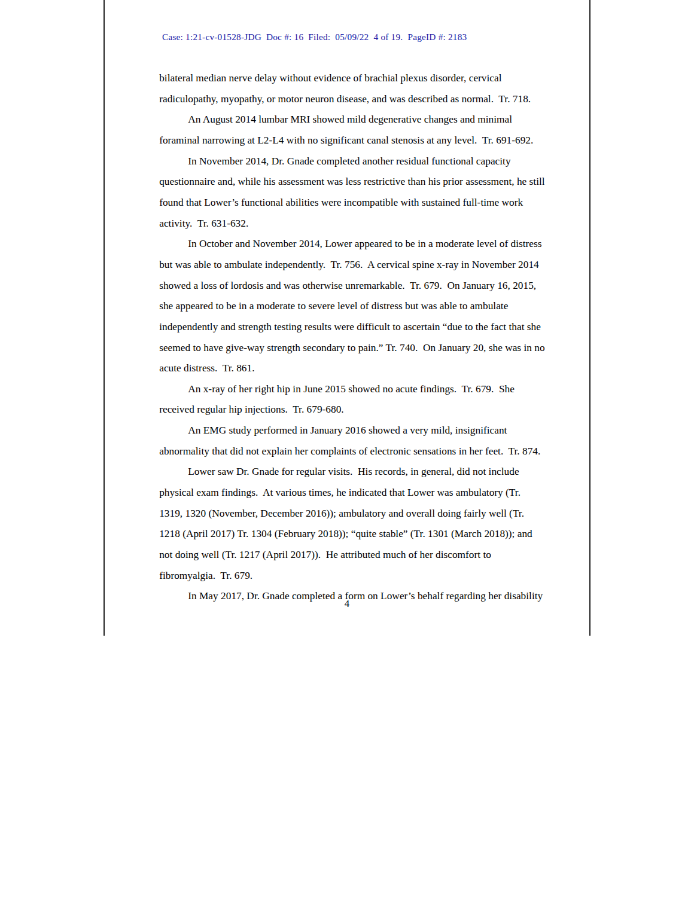Case: 1:21-cv-01528-JDG Doc #: 16 Filed: 05/09/22 4 of 19. PageID #: 2183
bilateral median nerve delay without evidence of brachial plexus disorder, cervical radiculopathy, myopathy, or motor neuron disease, and was described as normal. Tr. 718.
An August 2014 lumbar MRI showed mild degenerative changes and minimal foraminal narrowing at L2-L4 with no significant canal stenosis at any level. Tr. 691-692.
In November 2014, Dr. Gnade completed another residual functional capacity questionnaire and, while his assessment was less restrictive than his prior assessment, he still found that Lower’s functional abilities were incompatible with sustained full-time work activity. Tr. 631-632.
In October and November 2014, Lower appeared to be in a moderate level of distress but was able to ambulate independently. Tr. 756. A cervical spine x-ray in November 2014 showed a loss of lordosis and was otherwise unremarkable. Tr. 679. On January 16, 2015, she appeared to be in a moderate to severe level of distress but was able to ambulate independently and strength testing results were difficult to ascertain “due to the fact that she seemed to have give-way strength secondary to pain.” Tr. 740. On January 20, she was in no acute distress. Tr. 861.
An x-ray of her right hip in June 2015 showed no acute findings. Tr. 679. She received regular hip injections. Tr. 679-680.
An EMG study performed in January 2016 showed a very mild, insignificant abnormality that did not explain her complaints of electronic sensations in her feet. Tr. 874.
Lower saw Dr. Gnade for regular visits. His records, in general, did not include physical exam findings. At various times, he indicated that Lower was ambulatory (Tr. 1319, 1320 (November, December 2016)); ambulatory and overall doing fairly well (Tr. 1218 (April 2017) Tr. 1304 (February 2018)); “quite stable” (Tr. 1301 (March 2018)); and not doing well (Tr. 1217 (April 2017)). He attributed much of her discomfort to fibromyalgia. Tr. 679.
In May 2017, Dr. Gnade completed a form on Lower’s behalf regarding her disability
4